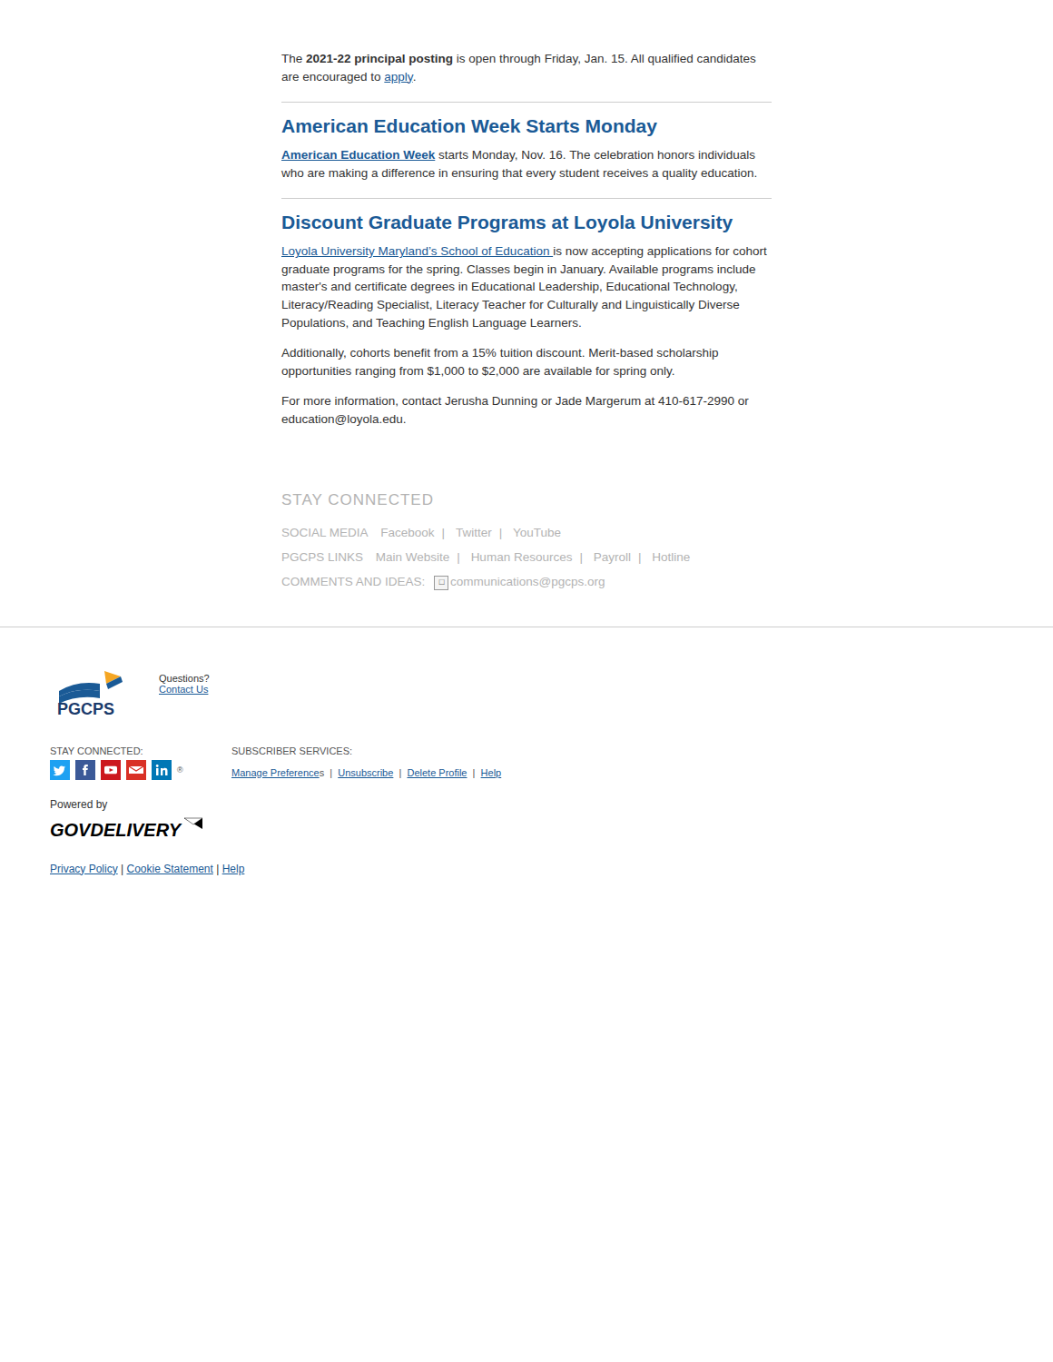The 2021-22 principal posting is open through Friday, Jan. 15. All qualified candidates are encouraged to apply.
American Education Week Starts Monday
American Education Week starts Monday, Nov. 16. The celebration honors individuals who are making a difference in ensuring that every student receives a quality education.
Discount Graduate Programs at Loyola University
Loyola University Maryland’s School of Education is now accepting applications for cohort graduate programs for the spring. Classes begin in January. Available programs include master's and certificate degrees in Educational Leadership, Educational Technology, Literacy/Reading Specialist, Literacy Teacher for Culturally and Linguistically Diverse Populations, and Teaching English Language Learners.
Additionally, cohorts benefit from a 15% tuition discount. Merit-based scholarship opportunities ranging from $1,000 to $2,000 are available for spring only.
For more information, contact Jerusha Dunning or Jade Margerum at 410-617-2990 or education@loyola.edu.
STAY CONNECTED
SOCIAL MEDIA Facebook| Twitter| YouTube
PGCPS LINKS Main Website| Human Resources| Payroll| Hotline
COMMENTS AND IDEAS: ☐communications@pgcps.org
PGCPS
Questions?
Contact Us
STAY CONNECTED:
Tube ®
SUBSCRIBER SERVICES:
Manage Preferences | Unsubscribe | Delete Profile | Help
Powered by
GOVDELIVERY
Privacy Policy | Cookie Statement | Help